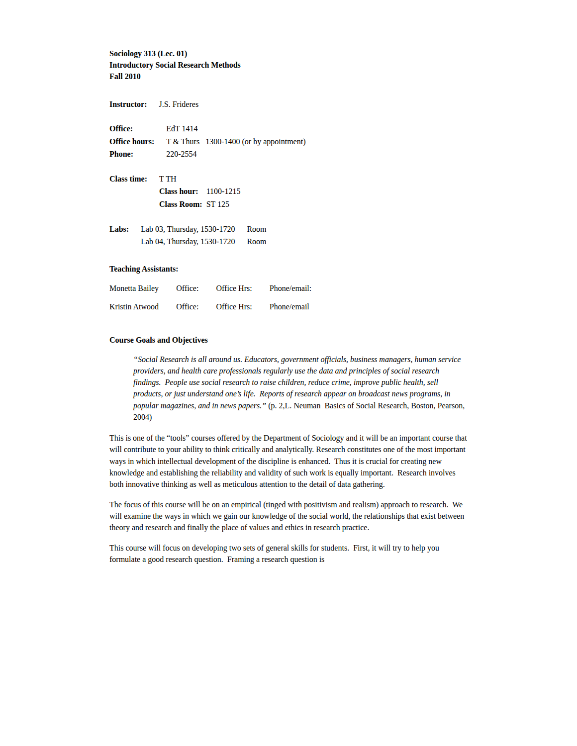Sociology 313 (Lec. 01)
Introductory Social Research Methods
Fall 2010
| Instructor: | J.S. Frideres |
| Office: | EdT 1414 |
| Office hours: | T & Thurs 1300-1400 (or by appointment) |
| Phone: | 220-2554 |
| Class time: | T TH |
| | Class hour: 1100-1215 |
| | Class Room: ST 125 |
| Labs: | Lab 03, Thursday, 1530-1720 | Room |
| | Lab 04, Thursday, 1530-1720 | Room |
Teaching Assistants:
| Monetta Bailey | Office: | Office Hrs: | Phone/email: |
| Kristin Atwood | Office: | Office Hrs: | Phone/email |
Course Goals and Objectives
“Social Research is all around us. Educators, government officials, business managers, human service providers, and health care professionals regularly use the data and principles of social research findings. People use social research to raise children, reduce crime, improve public health, sell products, or just understand one’s life. Reports of research appear on broadcast news programs, in popular magazines, and in news papers.” (p. 2,L. Neuman Basics of Social Research, Boston, Pearson, 2004)
This is one of the “tools” courses offered by the Department of Sociology and it will be an important course that will contribute to your ability to think critically and analytically. Research constitutes one of the most important ways in which intellectual development of the discipline is enhanced. Thus it is crucial for creating new knowledge and establishing the reliability and validity of such work is equally important. Research involves both innovative thinking as well as meticulous attention to the detail of data gathering.
The focus of this course will be on an empirical (tinged with positivism and realism) approach to research. We will examine the ways in which we gain our knowledge of the social world, the relationships that exist between theory and research and finally the place of values and ethics in research practice.
This course will focus on developing two sets of general skills for students. First, it will try to help you formulate a good research question. Framing a research question is